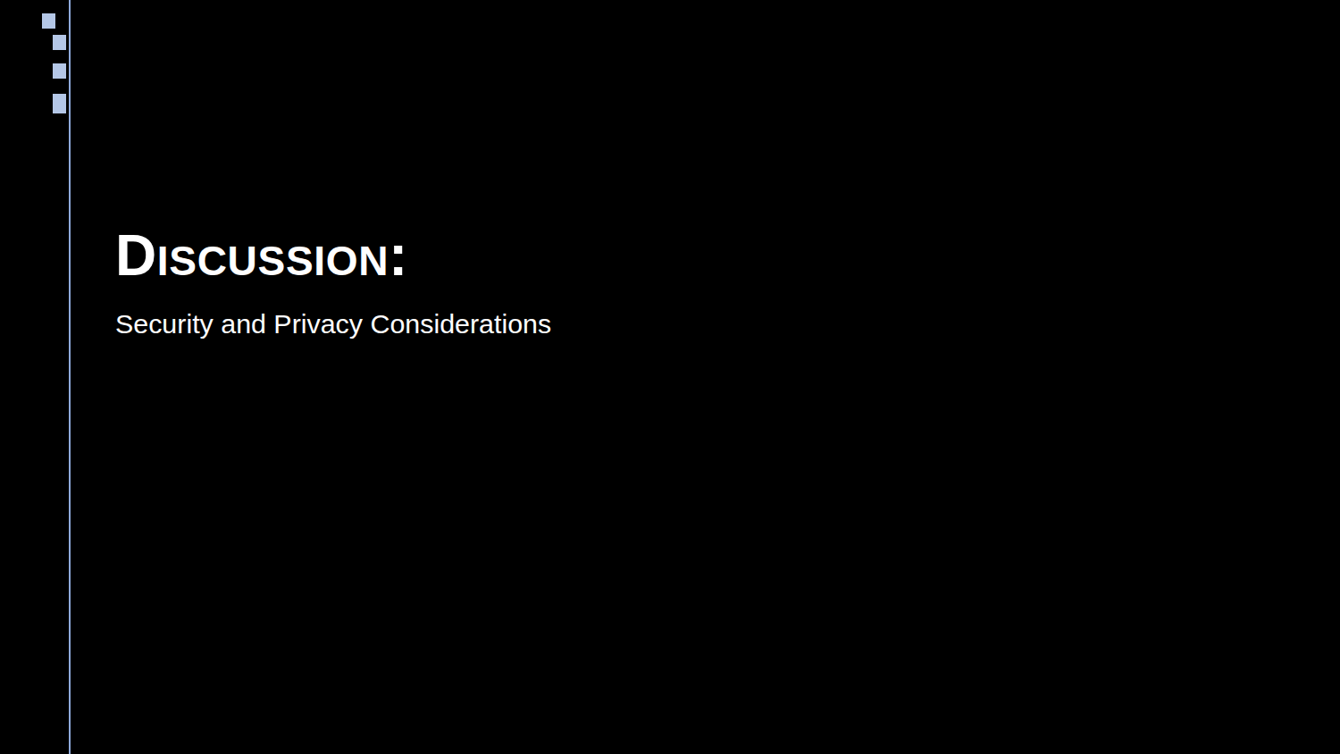DISCUSSION:
Security and Privacy Considerations